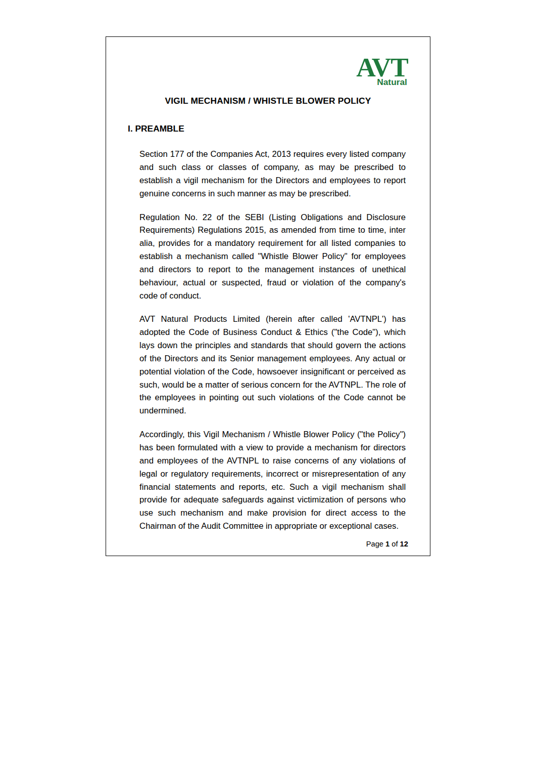AVT Natural
VIGIL MECHANISM / WHISTLE BLOWER POLICY
I. PREAMBLE
Section 177 of the Companies Act, 2013 requires every listed company and such class or classes of company, as may be prescribed to establish a vigil mechanism for the Directors and employees to report genuine concerns in such manner as may be prescribed.
Regulation No. 22 of the SEBI (Listing Obligations and Disclosure Requirements) Regulations 2015, as amended from time to time, inter alia, provides for a mandatory requirement for all listed companies to establish a mechanism called "Whistle Blower Policy" for employees and directors to report to the management instances of unethical behaviour, actual or suspected, fraud or violation of the company's code of conduct.
AVT Natural Products Limited (herein after called 'AVTNPL') has adopted the Code of Business Conduct & Ethics ("the Code"), which lays down the principles and standards that should govern the actions of the Directors and its Senior management employees. Any actual or potential violation of the Code, howsoever insignificant or perceived as such, would be a matter of serious concern for the AVTNPL. The role of the employees in pointing out such violations of the Code cannot be undermined.
Accordingly, this Vigil Mechanism / Whistle Blower Policy ("the Policy") has been formulated with a view to provide a mechanism for directors and employees of the AVTNPL to raise concerns of any violations of legal or regulatory requirements, incorrect or misrepresentation of any financial statements and reports, etc. Such a vigil mechanism shall provide for adequate safeguards against victimization of persons who use such mechanism and make provision for direct access to the Chairman of the Audit Committee in appropriate or exceptional cases.
Page 1 of 12